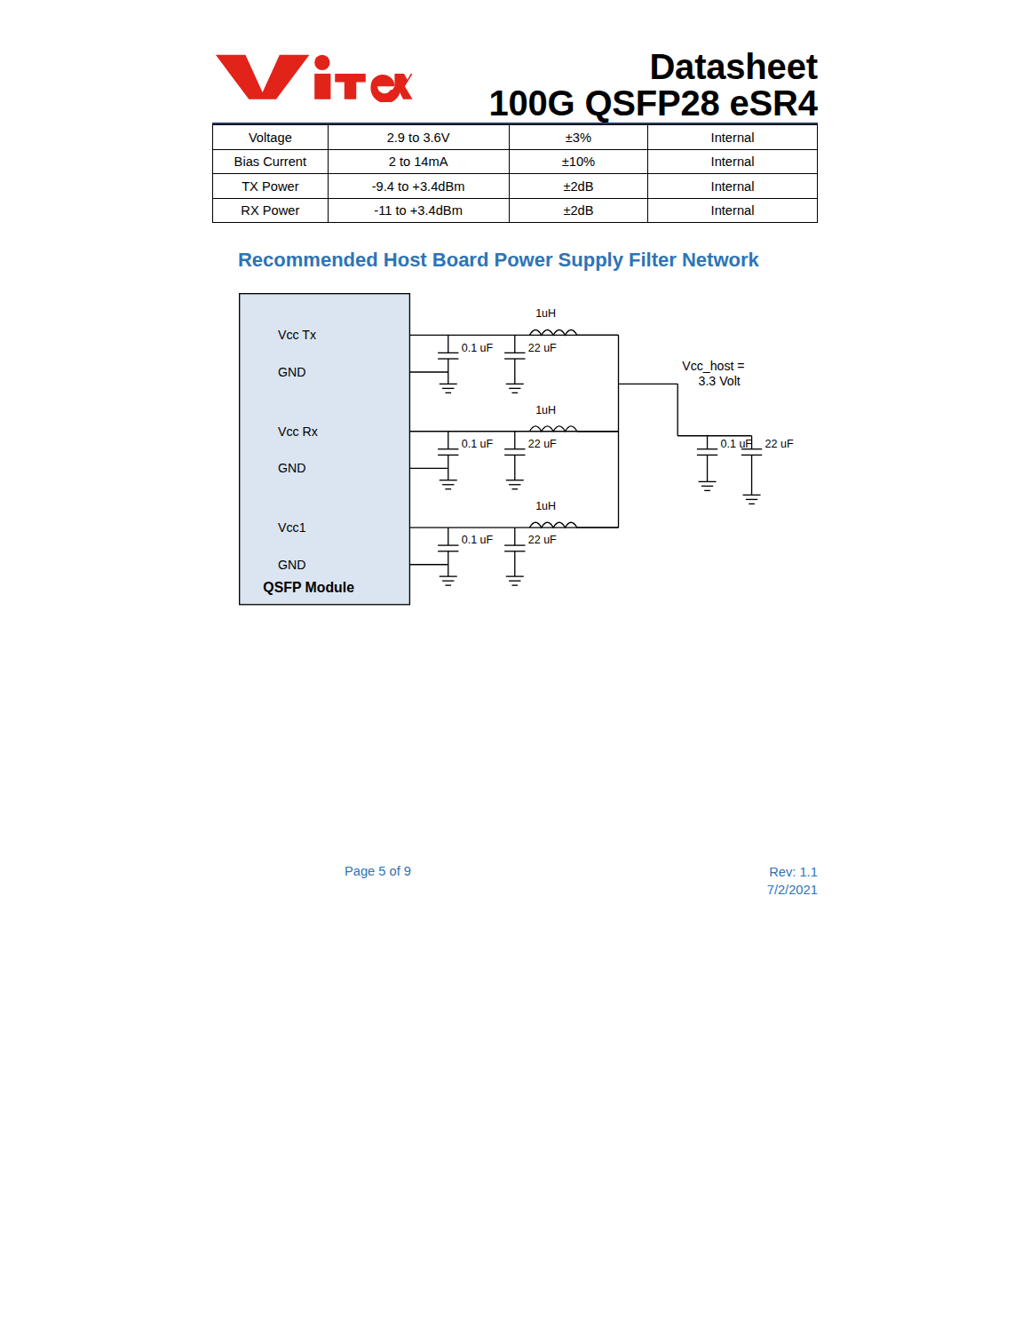Datasheet
100G QSFP28 eSR4
| Voltage | 2.9 to 3.6V | ±3% | Internal |
| Bias Current | 2 to 14mA | ±10% | Internal |
| TX Power | -9.4 to +3.4dBm | ±2dB | Internal |
| RX Power | -11 to +3.4dBm | ±2dB | Internal |
Recommended Host Board Power Supply Filter Network
Vcc Tx GND Vcc Rx GND Vcc1 GND QSFP Module 0.1 uF 22 uF 1uH 0.1 uF 22 uF 1uH 0.1 uF 22 uF 1uH Vcc_host = 3.3 Volt 0.1 uF 22 uF
Page 5 of 9
Rev: 1.1
7/2/2021